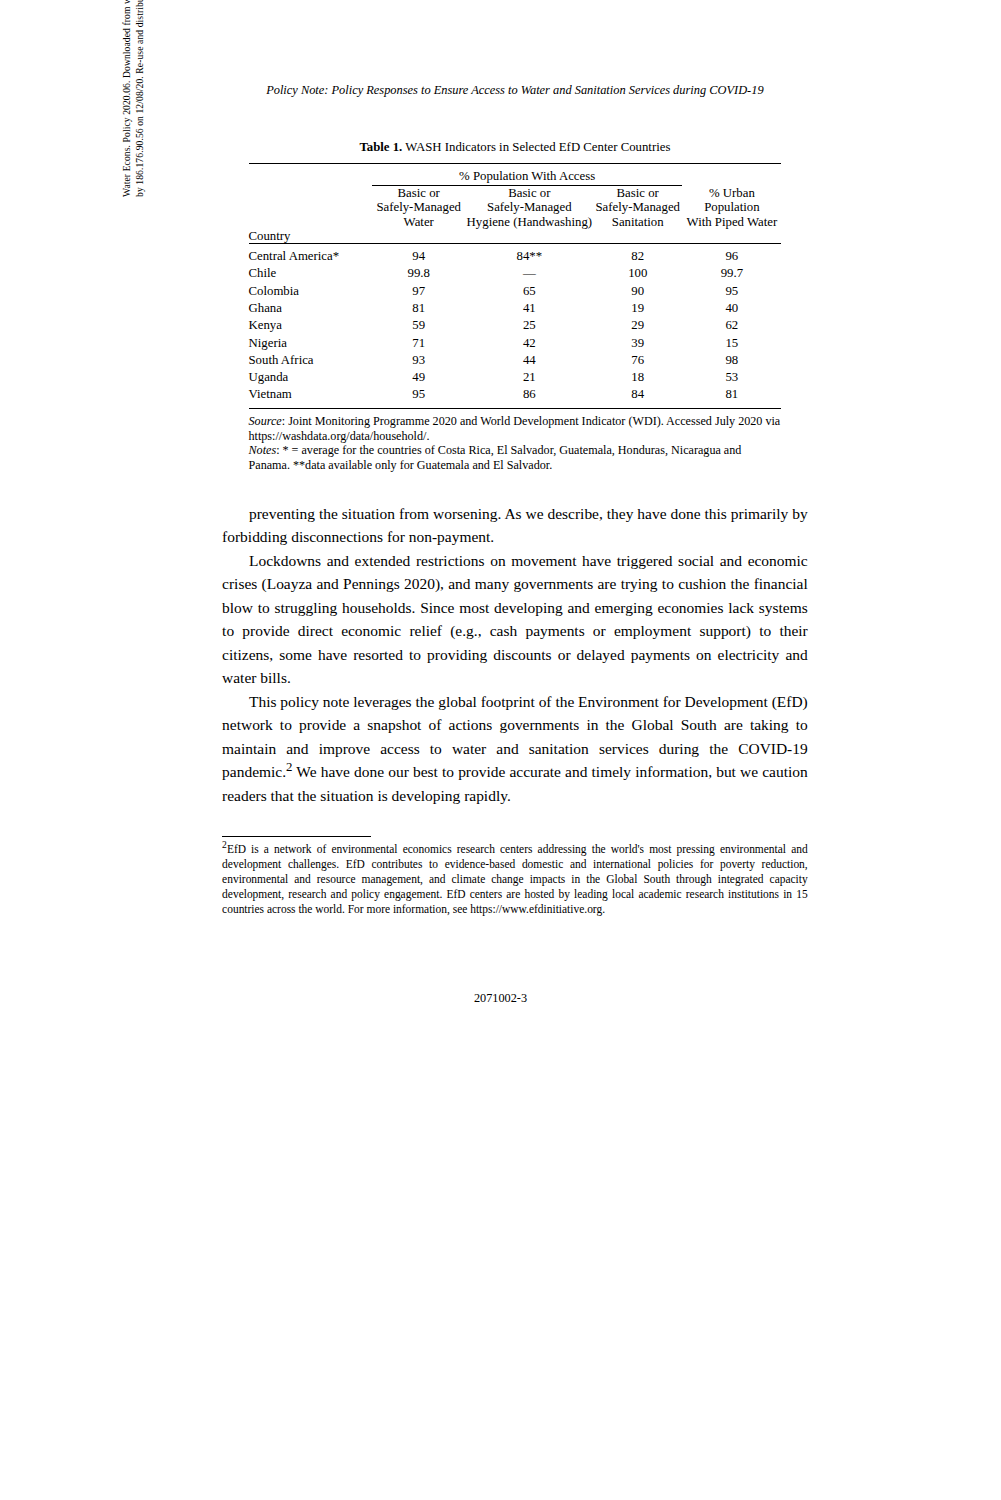Water Econs. Policy 2020.06. Downloaded from www.worldscientific.com
by 186.176.90.56 on 12/08/20. Re-use and distribution is strictly not permitted, except for Open Access articles.
Policy Note: Policy Responses to Ensure Access to Water and Sanitation Services during COVID-19
Table 1. WASH Indicators in Selected EfD Center Countries
| | % Population With Access | |
| | Basic or Safely-Managed Water | Basic or Safely-Managed Hygiene (Handwashing) | Basic or Safely-Managed Sanitation | % Urban Population With Piped Water |
| Country | | | | |
| Central America* | 94 | 84** | 82 | 96 |
| Chile | 99.8 | — | 100 | 99.7 |
| Colombia | 97 | 65 | 90 | 95 |
| Ghana | 81 | 41 | 19 | 40 |
| Kenya | 59 | 25 | 29 | 62 |
| Nigeria | 71 | 42 | 39 | 15 |
| South Africa | 93 | 44 | 76 | 98 |
| Uganda | 49 | 21 | 18 | 53 |
| Vietnam | 95 | 86 | 84 | 81 |
Source: Joint Monitoring Programme 2020 and World Development Indicator (WDI). Accessed July 2020 via https://washdata.org/data/household/.
Notes: * = average for the countries of Costa Rica, El Salvador, Guatemala, Honduras, Nicaragua and Panama. **data available only for Guatemala and El Salvador.
preventing the situation from worsening. As we describe, they have done this primarily by forbidding disconnections for non-payment.
Lockdowns and extended restrictions on movement have triggered social and economic crises (Loayza and Pennings 2020), and many governments are trying to cushion the financial blow to struggling households. Since most developing and emerging economies lack systems to provide direct economic relief (e.g., cash payments or employment support) to their citizens, some have resorted to providing discounts or delayed payments on electricity and water bills.
This policy note leverages the global footprint of the Environment for Development (EfD) network to provide a snapshot of actions governments in the Global South are taking to maintain and improve access to water and sanitation services during the COVID-19 pandemic.2 We have done our best to provide accurate and timely information, but we caution readers that the situation is developing rapidly.
2EfD is a network of environmental economics research centers addressing the world's most pressing environmental and development challenges. EfD contributes to evidence-based domestic and international policies for poverty reduction, environmental and resource management, and climate change impacts in the Global South through integrated capacity development, research and policy engagement. EfD centers are hosted by leading local academic research institutions in 15 countries across the world. For more information, see https://www.efdinitiative.org.
2071002-3